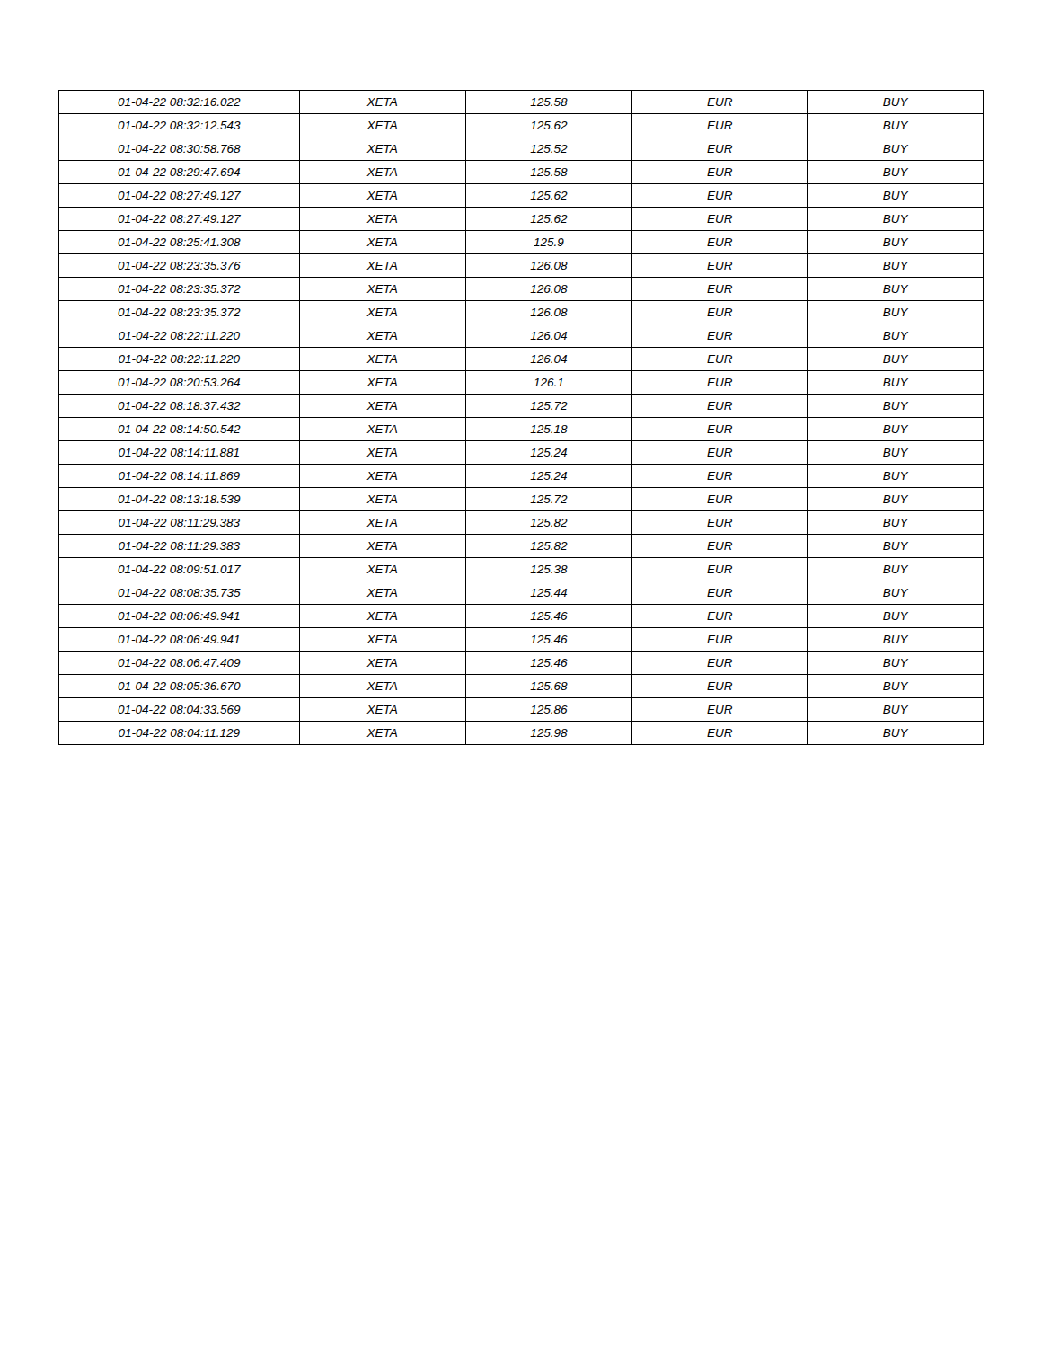| 01-04-22 08:32:16.022 | XETA | 125.58 | EUR | BUY |
| 01-04-22 08:32:12.543 | XETA | 125.62 | EUR | BUY |
| 01-04-22 08:30:58.768 | XETA | 125.52 | EUR | BUY |
| 01-04-22 08:29:47.694 | XETA | 125.58 | EUR | BUY |
| 01-04-22 08:27:49.127 | XETA | 125.62 | EUR | BUY |
| 01-04-22 08:27:49.127 | XETA | 125.62 | EUR | BUY |
| 01-04-22 08:25:41.308 | XETA | 125.9 | EUR | BUY |
| 01-04-22 08:23:35.376 | XETA | 126.08 | EUR | BUY |
| 01-04-22 08:23:35.372 | XETA | 126.08 | EUR | BUY |
| 01-04-22 08:23:35.372 | XETA | 126.08 | EUR | BUY |
| 01-04-22 08:22:11.220 | XETA | 126.04 | EUR | BUY |
| 01-04-22 08:22:11.220 | XETA | 126.04 | EUR | BUY |
| 01-04-22 08:20:53.264 | XETA | 126.1 | EUR | BUY |
| 01-04-22 08:18:37.432 | XETA | 125.72 | EUR | BUY |
| 01-04-22 08:14:50.542 | XETA | 125.18 | EUR | BUY |
| 01-04-22 08:14:11.881 | XETA | 125.24 | EUR | BUY |
| 01-04-22 08:14:11.869 | XETA | 125.24 | EUR | BUY |
| 01-04-22 08:13:18.539 | XETA | 125.72 | EUR | BUY |
| 01-04-22 08:11:29.383 | XETA | 125.82 | EUR | BUY |
| 01-04-22 08:11:29.383 | XETA | 125.82 | EUR | BUY |
| 01-04-22 08:09:51.017 | XETA | 125.38 | EUR | BUY |
| 01-04-22 08:08:35.735 | XETA | 125.44 | EUR | BUY |
| 01-04-22 08:06:49.941 | XETA | 125.46 | EUR | BUY |
| 01-04-22 08:06:49.941 | XETA | 125.46 | EUR | BUY |
| 01-04-22 08:06:47.409 | XETA | 125.46 | EUR | BUY |
| 01-04-22 08:05:36.670 | XETA | 125.68 | EUR | BUY |
| 01-04-22 08:04:33.569 | XETA | 125.86 | EUR | BUY |
| 01-04-22 08:04:11.129 | XETA | 125.98 | EUR | BUY |